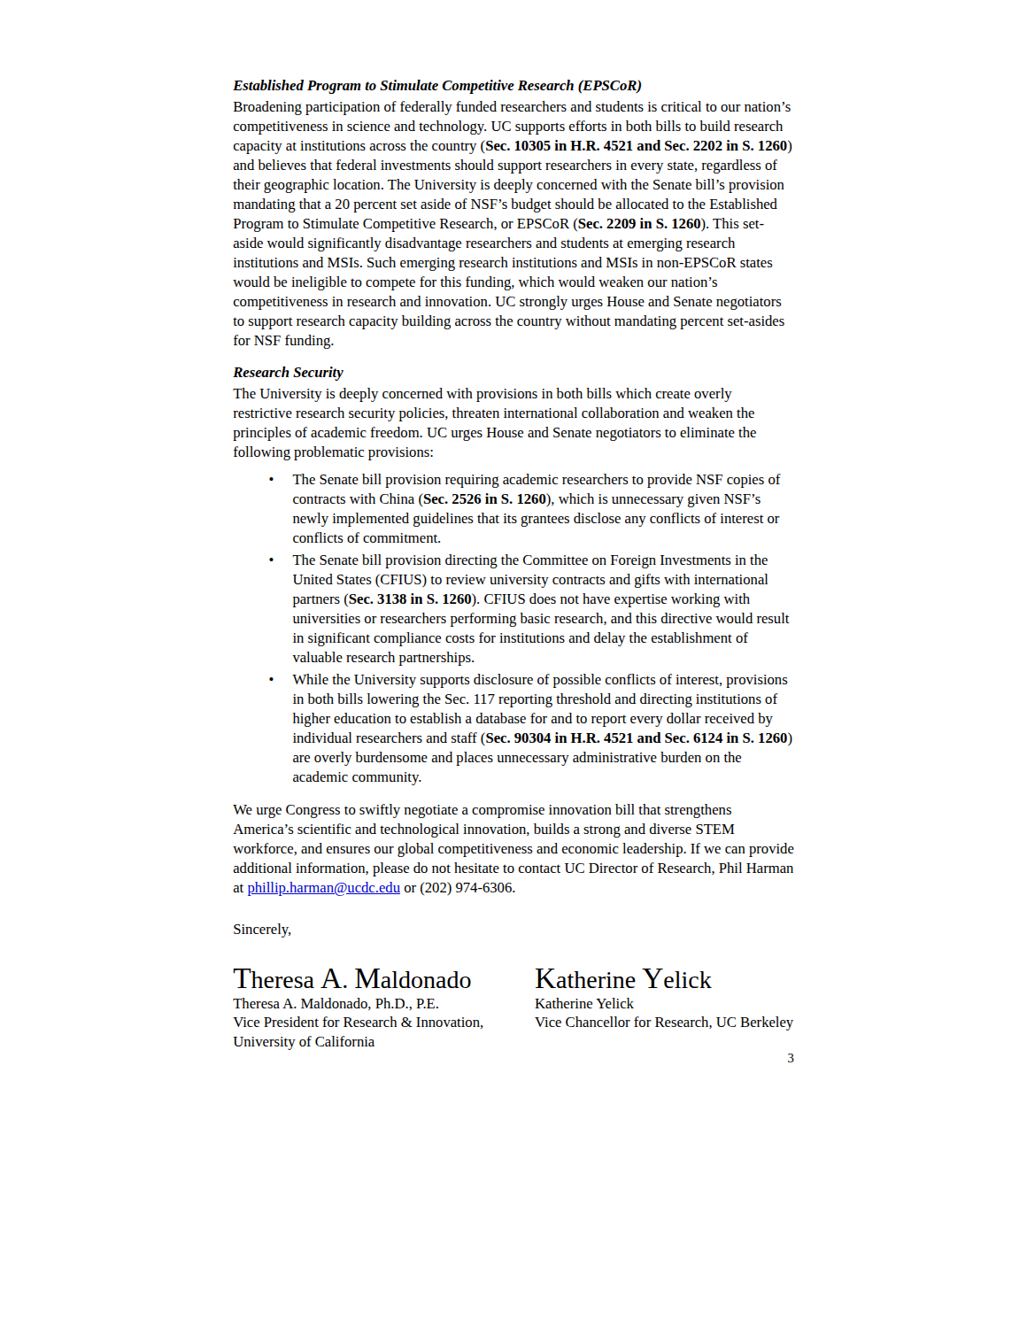Established Program to Stimulate Competitive Research (EPSCoR)
Broadening participation of federally funded researchers and students is critical to our nation’s competitiveness in science and technology. UC supports efforts in both bills to build research capacity at institutions across the country (Sec. 10305 in H.R. 4521 and Sec. 2202 in S. 1260) and believes that federal investments should support researchers in every state, regardless of their geographic location. The University is deeply concerned with the Senate bill’s provision mandating that a 20 percent set aside of NSF’s budget should be allocated to the Established Program to Stimulate Competitive Research, or EPSCoR (Sec. 2209 in S. 1260). This set-aside would significantly disadvantage researchers and students at emerging research institutions and MSIs. Such emerging research institutions and MSIs in non-EPSCoR states would be ineligible to compete for this funding, which would weaken our nation’s competitiveness in research and innovation. UC strongly urges House and Senate negotiators to support research capacity building across the country without mandating percent set-asides for NSF funding.
Research Security
The University is deeply concerned with provisions in both bills which create overly restrictive research security policies, threaten international collaboration and weaken the principles of academic freedom. UC urges House and Senate negotiators to eliminate the following problematic provisions:
The Senate bill provision requiring academic researchers to provide NSF copies of contracts with China (Sec. 2526 in S. 1260), which is unnecessary given NSF’s newly implemented guidelines that its grantees disclose any conflicts of interest or conflicts of commitment.
The Senate bill provision directing the Committee on Foreign Investments in the United States (CFIUS) to review university contracts and gifts with international partners (Sec. 3138 in S. 1260). CFIUS does not have expertise working with universities or researchers performing basic research, and this directive would result in significant compliance costs for institutions and delay the establishment of valuable research partnerships.
While the University supports disclosure of possible conflicts of interest, provisions in both bills lowering the Sec. 117 reporting threshold and directing institutions of higher education to establish a database for and to report every dollar received by individual researchers and staff (Sec. 90304 in H.R. 4521 and Sec. 6124 in S. 1260) are overly burdensome and places unnecessary administrative burden on the academic community.
We urge Congress to swiftly negotiate a compromise innovation bill that strengthens America’s scientific and technological innovation, builds a strong and diverse STEM workforce, and ensures our global competitiveness and economic leadership. If we can provide additional information, please do not hesitate to contact UC Director of Research, Phil Harman at phillip.harman@ucdc.edu or (202) 974-6306.
Sincerely,
| T heresa A . M aldonado | K atherine Y elick |
| Theresa A. Maldonado, Ph.D., P.E. Vice President for Research & Innovation, University of California | Katherine Yelick Vice Chancellor for Research, UC Berkeley |
3